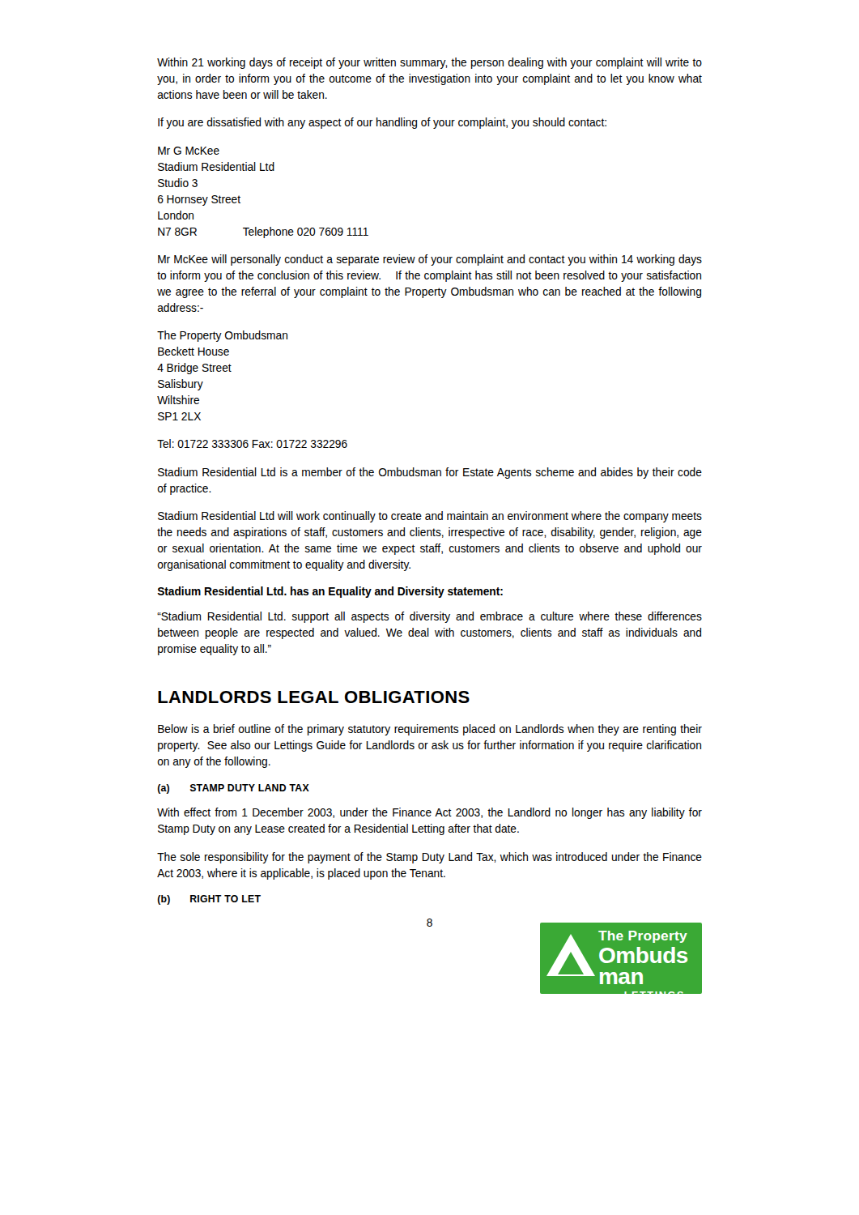Within 21 working days of receipt of your written summary, the person dealing with your complaint will write to you, in order to inform you of the outcome of the investigation into your complaint and to let you know what actions have been or will be taken.
If you are dissatisfied with any aspect of our handling of your complaint, you should contact:
Mr G McKee
Stadium Residential Ltd
Studio 3
6 Hornsey Street
London
N7 8GRTelephone 020 7609 1111
Mr McKee will personally conduct a separate review of your complaint and contact you within 14 working days to inform you of the conclusion of this review. If the complaint has still not been resolved to your satisfaction we agree to the referral of your complaint to the Property Ombudsman who can be reached at the following address:-
The Property Ombudsman
Beckett House
4 Bridge Street
Salisbury
Wiltshire
SP1 2LX
Tel: 01722 333306 Fax: 01722 332296
Stadium Residential Ltd is a member of the Ombudsman for Estate Agents scheme and abides by their code of practice.
Stadium Residential Ltd will work continually to create and maintain an environment where the company meets the needs and aspirations of staff, customers and clients, irrespective of race, disability, gender, religion, age or sexual orientation. At the same time we expect staff, customers and clients to observe and uphold our organisational commitment to equality and diversity.
Stadium Residential Ltd. has an Equality and Diversity statement:
“Stadium Residential Ltd. support all aspects of diversity and embrace a culture where these differences between people are respected and valued. We deal with customers, clients and staff as individuals and promise equality to all.”
LANDLORDS LEGAL OBLIGATIONS
Below is a brief outline of the primary statutory requirements placed on Landlords when they are renting their property. See also our Lettings Guide for Landlords or ask us for further information if you require clarification on any of the following.
(a) STAMP DUTY LAND TAX
With effect from 1 December 2003, under the Finance Act 2003, the Landlord no longer has any liability for Stamp Duty on any Lease created for a Residential Letting after that date.
The sole responsibility for the payment of the Stamp Duty Land Tax, which was introduced under the Finance Act 2003, where it is applicable, is placed upon the Tenant.
(b) RIGHT TO LET
8
The Property
Ombuds
man
LETTINGS